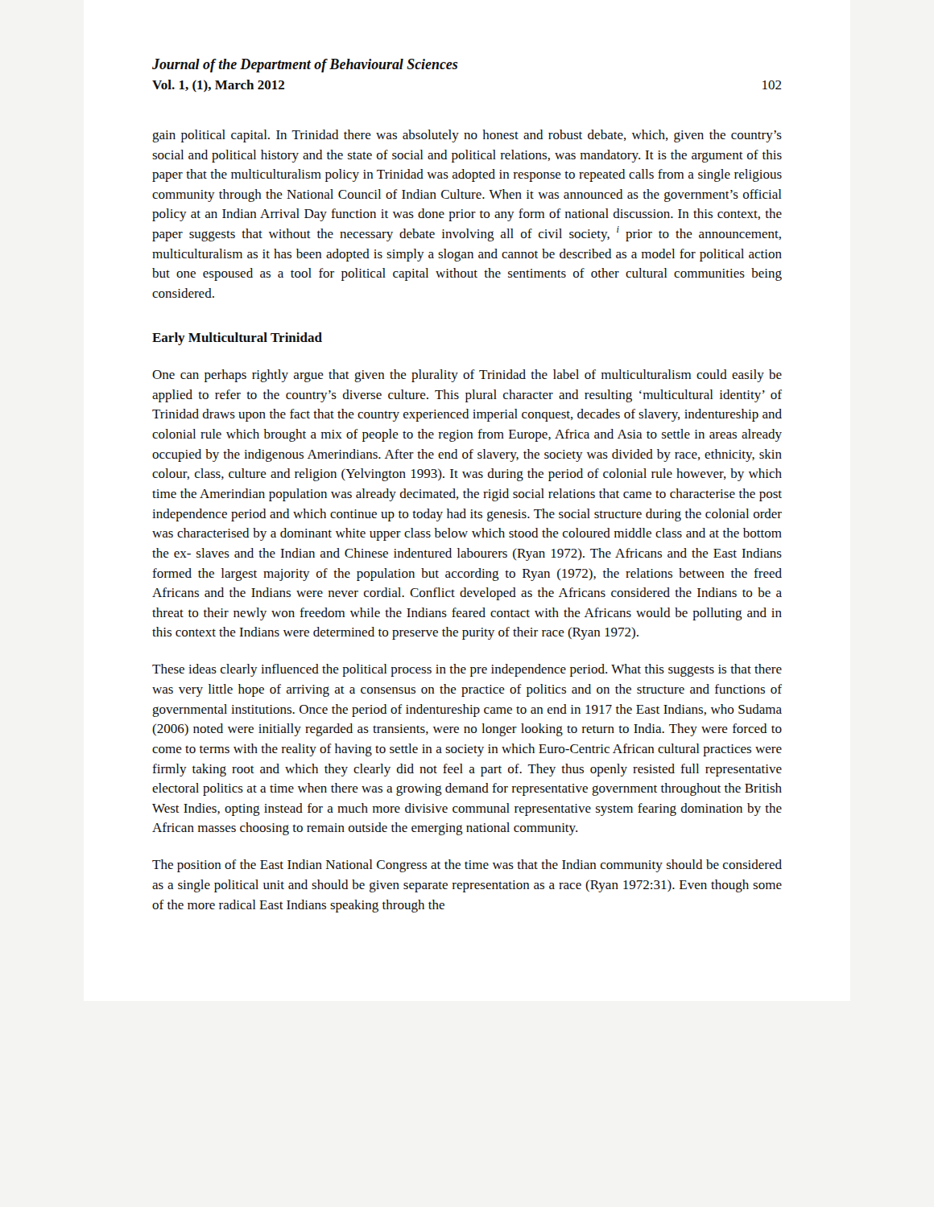Journal of the Department of Behavioural Sciences
Vol. 1, (1), March 2012102
gain political capital. In Trinidad there was absolutely no honest and robust debate, which, given the country’s social and political history and the state of social and political relations, was mandatory. It is the argument of this paper that the multiculturalism policy in Trinidad was adopted in response to repeated calls from a single religious community through the National Council of Indian Culture. When it was announced as the government’s official policy at an Indian Arrival Day function it was done prior to any form of national discussion. In this context, the paper suggests that without the necessary debate involving all of civil society, i prior to the announcement, multiculturalism as it has been adopted is simply a slogan and cannot be described as a model for political action but one espoused as a tool for political capital without the sentiments of other cultural communities being considered.
Early Multicultural Trinidad
One can perhaps rightly argue that given the plurality of Trinidad the label of multiculturalism could easily be applied to refer to the country’s diverse culture. This plural character and resulting ‘multicultural identity’ of Trinidad draws upon the fact that the country experienced imperial conquest, decades of slavery, indentureship and colonial rule which brought a mix of people to the region from Europe, Africa and Asia to settle in areas already occupied by the indigenous Amerindians. After the end of slavery, the society was divided by race, ethnicity, skin colour, class, culture and religion (Yelvington 1993). It was during the period of colonial rule however, by which time the Amerindian population was already decimated, the rigid social relations that came to characterise the post independence period and which continue up to today had its genesis. The social structure during the colonial order was characterised by a dominant white upper class below which stood the coloured middle class and at the bottom the ex- slaves and the Indian and Chinese indentured labourers (Ryan 1972). The Africans and the East Indians formed the largest majority of the population but according to Ryan (1972), the relations between the freed Africans and the Indians were never cordial. Conflict developed as the Africans considered the Indians to be a threat to their newly won freedom while the Indians feared contact with the Africans would be polluting and in this context the Indians were determined to preserve the purity of their race (Ryan 1972).
These ideas clearly influenced the political process in the pre independence period. What this suggests is that there was very little hope of arriving at a consensus on the practice of politics and on the structure and functions of governmental institutions. Once the period of indentureship came to an end in 1917 the East Indians, who Sudama (2006) noted were initially regarded as transients, were no longer looking to return to India. They were forced to come to terms with the reality of having to settle in a society in which Euro-Centric African cultural practices were firmly taking root and which they clearly did not feel a part of. They thus openly resisted full representative electoral politics at a time when there was a growing demand for representative government throughout the British West Indies, opting instead for a much more divisive communal representative system fearing domination by the African masses choosing to remain outside the emerging national community.
The position of the East Indian National Congress at the time was that the Indian community should be considered as a single political unit and should be given separate representation as a race (Ryan 1972:31). Even though some of the more radical East Indians speaking through the